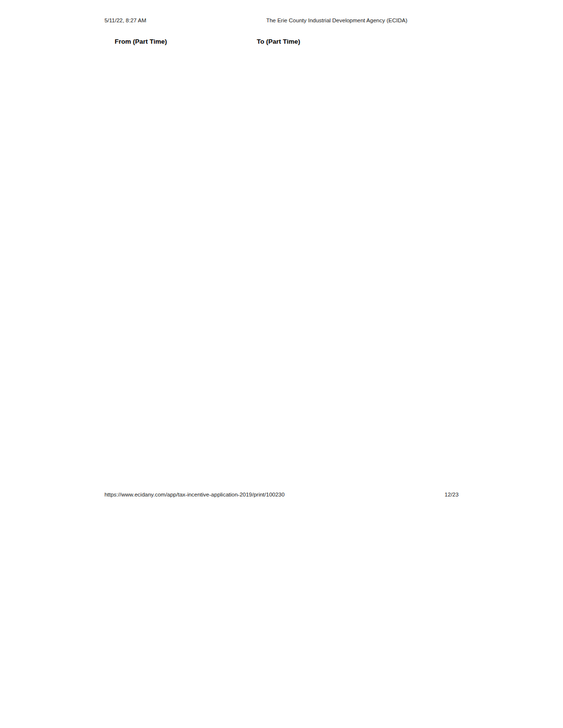5/11/22, 8:27 AM The Erie County Industrial Development Agency (ECIDA)
From (Part Time) To (Part Time)
https://www.ecidany.com/app/tax-incentive-application-2019/print/100230 12/23